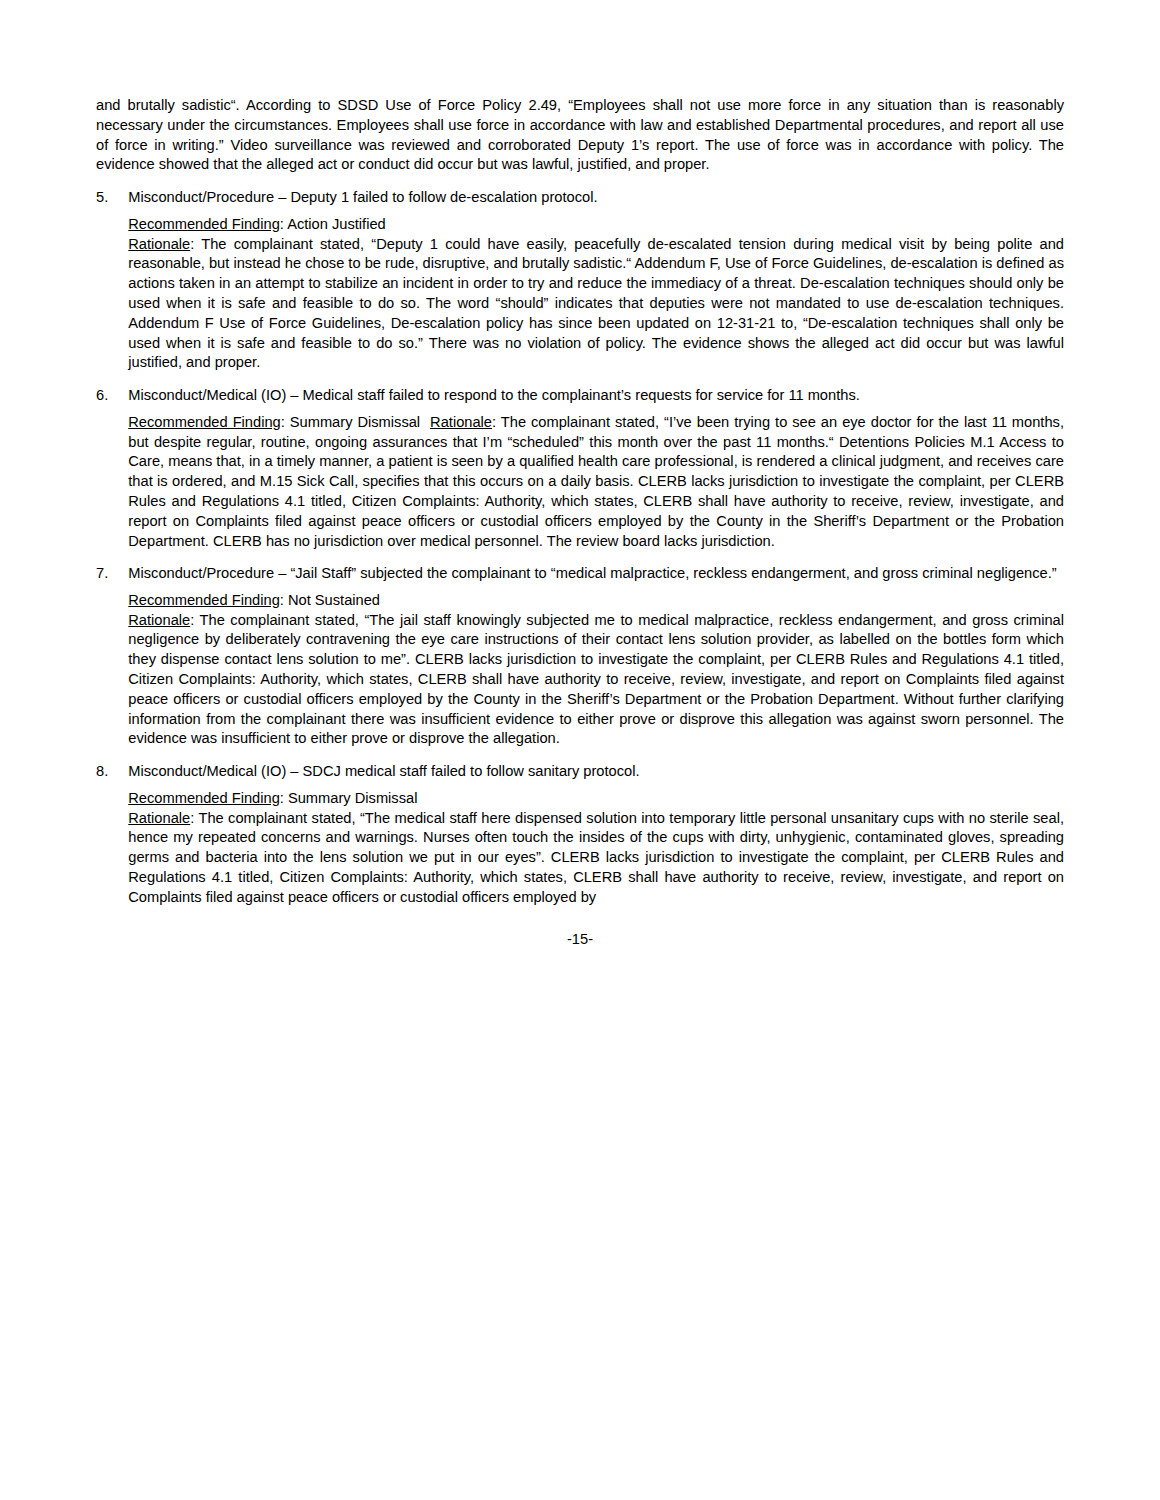and brutally sadistic“. According to SDSD Use of Force Policy 2.49, “Employees shall not use more force in any situation than is reasonably necessary under the circumstances. Employees shall use force in accordance with law and established Departmental procedures, and report all use of force in writing.” Video surveillance was reviewed and corroborated Deputy 1’s report. The use of force was in accordance with policy. The evidence showed that the alleged act or conduct did occur but was lawful, justified, and proper.
5.
Misconduct/Procedure – Deputy 1 failed to follow de-escalation protocol.
Recommended Finding: Action Justified
Rationale: The complainant stated, “Deputy 1 could have easily, peacefully de-escalated tension during medical visit by being polite and reasonable, but instead he chose to be rude, disruptive, and brutally sadistic.“ Addendum F, Use of Force Guidelines, de-escalation is defined as actions taken in an attempt to stabilize an incident in order to try and reduce the immediacy of a threat. De-escalation techniques should only be used when it is safe and feasible to do so. The word “should” indicates that deputies were not mandated to use de-escalation techniques. Addendum F Use of Force Guidelines, De-escalation policy has since been updated on 12-31-21 to, “De-escalation techniques shall only be used when it is safe and feasible to do so.” There was no violation of policy. The evidence shows the alleged act did occur but was lawful justified, and proper.
6.
Misconduct/Medical (IO) – Medical staff failed to respond to the complainant’s requests for service for 11 months.
Recommended Finding: Summary Dismissal Rationale: The complainant stated, “I’ve been trying to see an eye doctor for the last 11 months, but despite regular, routine, ongoing assurances that I’m “scheduled” this month over the past 11 months.“ Detentions Policies M.1 Access to Care, means that, in a timely manner, a patient is seen by a qualified health care professional, is rendered a clinical judgment, and receives care that is ordered, and M.15 Sick Call, specifies that this occurs on a daily basis. CLERB lacks jurisdiction to investigate the complaint, per CLERB Rules and Regulations 4.1 titled, Citizen Complaints: Authority, which states, CLERB shall have authority to receive, review, investigate, and report on Complaints filed against peace officers or custodial officers employed by the County in the Sheriff’s Department or the Probation Department. CLERB has no jurisdiction over medical personnel. The review board lacks jurisdiction.
7.
Misconduct/Procedure – “Jail Staff” subjected the complainant to “medical malpractice, reckless endangerment, and gross criminal negligence.”
Recommended Finding: Not Sustained
Rationale: The complainant stated, “The jail staff knowingly subjected me to medical malpractice, reckless endangerment, and gross criminal negligence by deliberately contravening the eye care instructions of their contact lens solution provider, as labelled on the bottles form which they dispense contact lens solution to me”. CLERB lacks jurisdiction to investigate the complaint, per CLERB Rules and Regulations 4.1 titled, Citizen Complaints: Authority, which states, CLERB shall have authority to receive, review, investigate, and report on Complaints filed against peace officers or custodial officers employed by the County in the Sheriff’s Department or the Probation Department. Without further clarifying information from the complainant there was insufficient evidence to either prove or disprove this allegation was against sworn personnel. The evidence was insufficient to either prove or disprove the allegation.
8.
Misconduct/Medical (IO) – SDCJ medical staff failed to follow sanitary protocol.
Recommended Finding: Summary Dismissal
Rationale: The complainant stated, “The medical staff here dispensed solution into temporary little personal unsanitary cups with no sterile seal, hence my repeated concerns and warnings. Nurses often touch the insides of the cups with dirty, unhygienic, contaminated gloves, spreading germs and bacteria into the lens solution we put in our eyes”. CLERB lacks jurisdiction to investigate the complaint, per CLERB Rules and Regulations 4.1 titled, Citizen Complaints: Authority, which states, CLERB shall have authority to receive, review, investigate, and report on Complaints filed against peace officers or custodial officers employed by
-15-